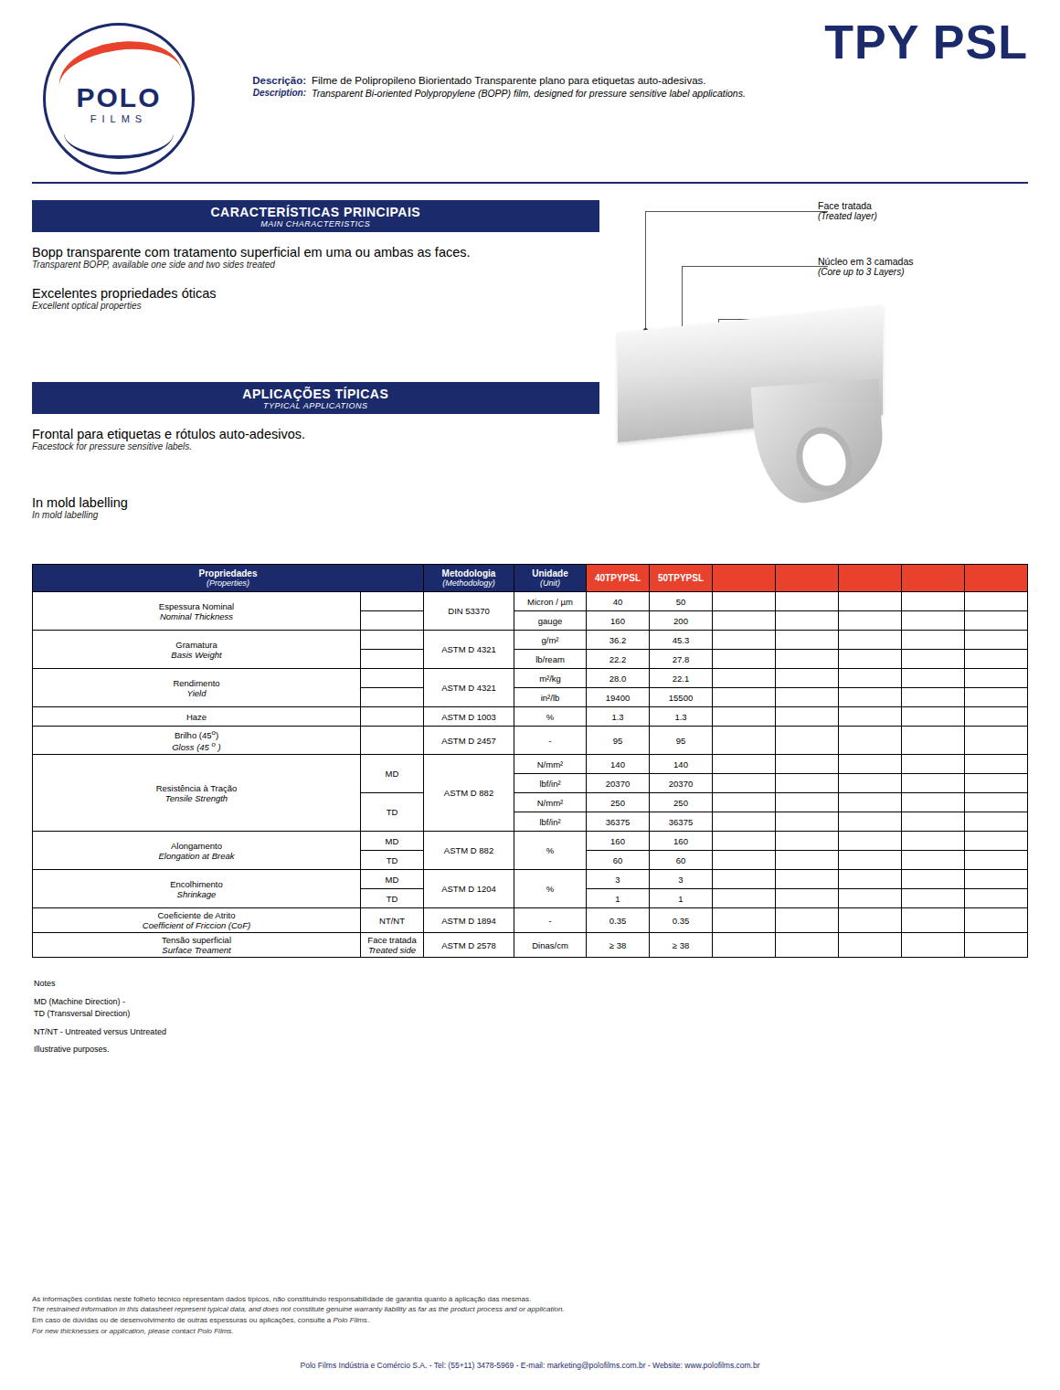POLO
FILMS
TPY PSL
Descrição:
Filme de Polipropileno Biorientado Transparente plano para etiquetas auto-adesivas.
Description:
Transparent Bi-oriented Polypropylene (BOPP) film, designed for pressure sensitive label applications.
CARACTERÍSTICAS PRINCIPAIS
MAIN CHARACTERISTICS
Bopp transparente com tratamento superficial em uma ou ambas as faces.
Transparent BOPP, available one side and two sides treated
Excelentes propriedades óticas
Excellent optical properties
APLICAÇÕES TÍPICAS
TYPICAL APPLICATIONS
Frontal para etiquetas e rótulos auto-adesivos.
Facestock for pressure sensitive labels.
In mold labelling
In mold labelling
Face tratada (Treated layer)
Núcleo em 3 camadas (Core up to 3 Layers)
Face tratada (Treated layer )
| Propriedades (Properties) | Metodologia (Methodology) | Unidade (Unit) | 40TPYPSL | 50TPYPSL | | | | | |
| --- | --- | --- | --- | --- | --- | --- | --- | --- | --- |
| Espessura Nominal Nominal Thickness | | DIN 53370 | Micron / µm | 40 | 50 | | | | | |
| | gauge | 160 | 200 | | | | | |
| Gramatura Basis Weight | | ASTM D 4321 | g/m² | 36.2 | 45.3 | | | | | |
| | lb/ream | 22.2 | 27.8 | | | | | |
| Rendimento Yield | | ASTM D 4321 | m²/kg | 28.0 | 22.1 | | | | | |
| | in²/lb | 19400 | 15500 | | | | | |
| Haze | | ASTM D 1003 | % | 1.3 | 1.3 | | | | | |
| Brilho (45 o ) Gloss (45 o ) | | ASTM D 2457 | - | 95 | 95 | | | | | |
| Resistência à Tração Tensile Strength | MD | ASTM D 882 | N/mm² | 140 | 140 | | | | | |
| lbf/in² | 20370 | 20370 | | | | | |
| TD | N/mm² | 250 | 250 | | | | | |
| lbf/in² | 36375 | 36375 | | | | | |
| Alongamento Elongation at Break | MD | ASTM D 882 | % | 160 | 160 | | | | | |
| TD | 60 | 60 | | | | | |
| Encolhimento Shrinkage | MD | ASTM D 1204 | % | 3 | 3 | | | | | |
| TD | 1 | 1 | | | | | |
| Coeficiente de Atrito Coefficient of Friccion (CoF) | NT/NT | ASTM D 1894 | - | 0.35 | 0.35 | | | | | |
| Tensão superficial Surface Treament | Face tratada Treated side | ASTM D 2578 | Dinas/cm | ≥ 38 | ≥ 38 | | | | | |
Notes
MD (Machine Direction) -
TD (Transversal Direction)
NT/NT - Untreated versus Untreated
Illustrative purposes.
As informações contidas neste folheto técnico representam dados típicos, não constituindo responsabilidade de garantia quanto à aplicação das mesmas.
The restrained information in this datasheet represent typical data, and does not constitute genuine warranty liability as far as the product process and or application.
Em caso de dúvidas ou de desenvolvimento de outras espessuras ou aplicações, consulte a Polo Films.
For new thicknesses or application, please contact Polo Films.
Polo Films Indústria e Comércio S.A. - Tel: (55+11) 3478-5969 - E-mail: marketing@polofilms.com.br - Website: www.polofilms.com.br